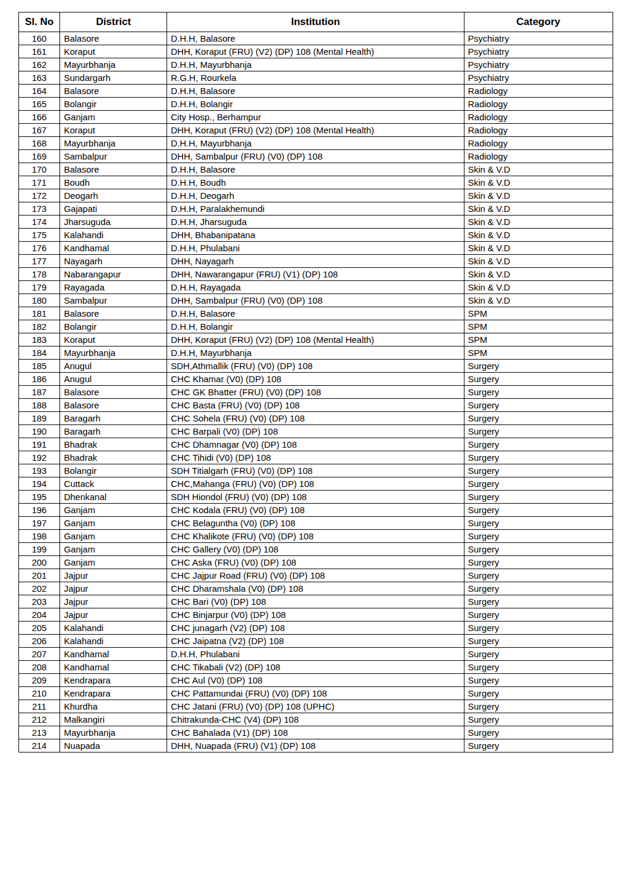List of Institutions by District and Category
| Sl. No | District | Institution | Category |
| --- | --- | --- | --- |
| 160 | Balasore | D.H.H, Balasore | Psychiatry |
| 161 | Koraput | DHH, Koraput (FRU) (V2) (DP) 108 (Mental Health) | Psychiatry |
| 162 | Mayurbhanja | D.H.H, Mayurbhanja | Psychiatry |
| 163 | Sundargarh | R.G.H, Rourkela | Psychiatry |
| 164 | Balasore | D.H.H, Balasore | Radiology |
| 165 | Bolangir | D.H.H, Bolangir | Radiology |
| 166 | Ganjam | City Hosp., Berhampur | Radiology |
| 167 | Koraput | DHH, Koraput (FRU) (V2) (DP) 108 (Mental Health) | Radiology |
| 168 | Mayurbhanja | D.H.H, Mayurbhanja | Radiology |
| 169 | Sambalpur | DHH, Sambalpur (FRU) (V0) (DP) 108 | Radiology |
| 170 | Balasore | D.H.H, Balasore | Skin & V.D |
| 171 | Boudh | D.H.H, Boudh | Skin & V.D |
| 172 | Deogarh | D.H.H, Deogarh | Skin & V.D |
| 173 | Gajapati | D.H.H, Paralakhemundi | Skin & V.D |
| 174 | Jharsuguda | D.H.H, Jharsuguda | Skin & V.D |
| 175 | Kalahandi | DHH, Bhabanipatana | Skin & V.D |
| 176 | Kandhamal | D.H.H, Phulabani | Skin & V.D |
| 177 | Nayagarh | DHH, Nayagarh | Skin & V.D |
| 178 | Nabarangapur | DHH, Nawarangapur (FRU) (V1) (DP) 108 | Skin & V.D |
| 179 | Rayagada | D.H.H, Rayagada | Skin & V.D |
| 180 | Sambalpur | DHH, Sambalpur (FRU) (V0) (DP) 108 | Skin & V.D |
| 181 | Balasore | D.H.H, Balasore | SPM |
| 182 | Bolangir | D.H.H, Bolangir | SPM |
| 183 | Koraput | DHH, Koraput (FRU) (V2) (DP) 108 (Mental Health) | SPM |
| 184 | Mayurbhanja | D.H.H, Mayurbhanja | SPM |
| 185 | Anugul | SDH,Athmallik (FRU) (V0) (DP) 108 | Surgery |
| 186 | Anugul | CHC Khamar (V0) (DP) 108 | Surgery |
| 187 | Balasore | CHC GK Bhatter (FRU) (V0) (DP) 108 | Surgery |
| 188 | Balasore | CHC Basta (FRU) (V0) (DP) 108 | Surgery |
| 189 | Baragarh | CHC Sohela (FRU) (V0) (DP) 108 | Surgery |
| 190 | Baragarh | CHC Barpali (V0) (DP) 108 | Surgery |
| 191 | Bhadrak | CHC Dhamnagar (V0) (DP) 108 | Surgery |
| 192 | Bhadrak | CHC Tihidi (V0) (DP) 108 | Surgery |
| 193 | Bolangir | SDH Titialgarh (FRU) (V0) (DP) 108 | Surgery |
| 194 | Cuttack | CHC,Mahanga (FRU) (V0) (DP) 108 | Surgery |
| 195 | Dhenkanal | SDH Hiondol (FRU) (V0) (DP) 108 | Surgery |
| 196 | Ganjam | CHC Kodala (FRU) (V0) (DP) 108 | Surgery |
| 197 | Ganjam | CHC Belaguntha (V0) (DP) 108 | Surgery |
| 198 | Ganjam | CHC Khalikote (FRU) (V0) (DP) 108 | Surgery |
| 199 | Ganjam | CHC Gallery (V0) (DP) 108 | Surgery |
| 200 | Ganjam | CHC Aska (FRU) (V0) (DP) 108 | Surgery |
| 201 | Jajpur | CHC Jajpur Road (FRU) (V0) (DP) 108 | Surgery |
| 202 | Jajpur | CHC Dharamshala (V0) (DP) 108 | Surgery |
| 203 | Jajpur | CHC Bari (V0) (DP) 108 | Surgery |
| 204 | Jajpur | CHC Binjarpur (V0) (DP) 108 | Surgery |
| 205 | Kalahandi | CHC junagarh (V2) (DP) 108 | Surgery |
| 206 | Kalahandi | CHC Jaipatna (V2) (DP) 108 | Surgery |
| 207 | Kandhamal | D.H.H, Phulabani | Surgery |
| 208 | Kandhamal | CHC Tikabali (V2) (DP) 108 | Surgery |
| 209 | Kendrapara | CHC Aul (V0) (DP) 108 | Surgery |
| 210 | Kendrapara | CHC Pattamundai (FRU) (V0) (DP) 108 | Surgery |
| 211 | Khurdha | CHC Jatani (FRU) (V0) (DP) 108 (UPHC) | Surgery |
| 212 | Malkangiri | Chitrakunda-CHC (V4) (DP) 108 | Surgery |
| 213 | Mayurbhanja | CHC Bahalada (V1) (DP) 108 | Surgery |
| 214 | Nuapada | DHH, Nuapada (FRU) (V1) (DP) 108 | Surgery |